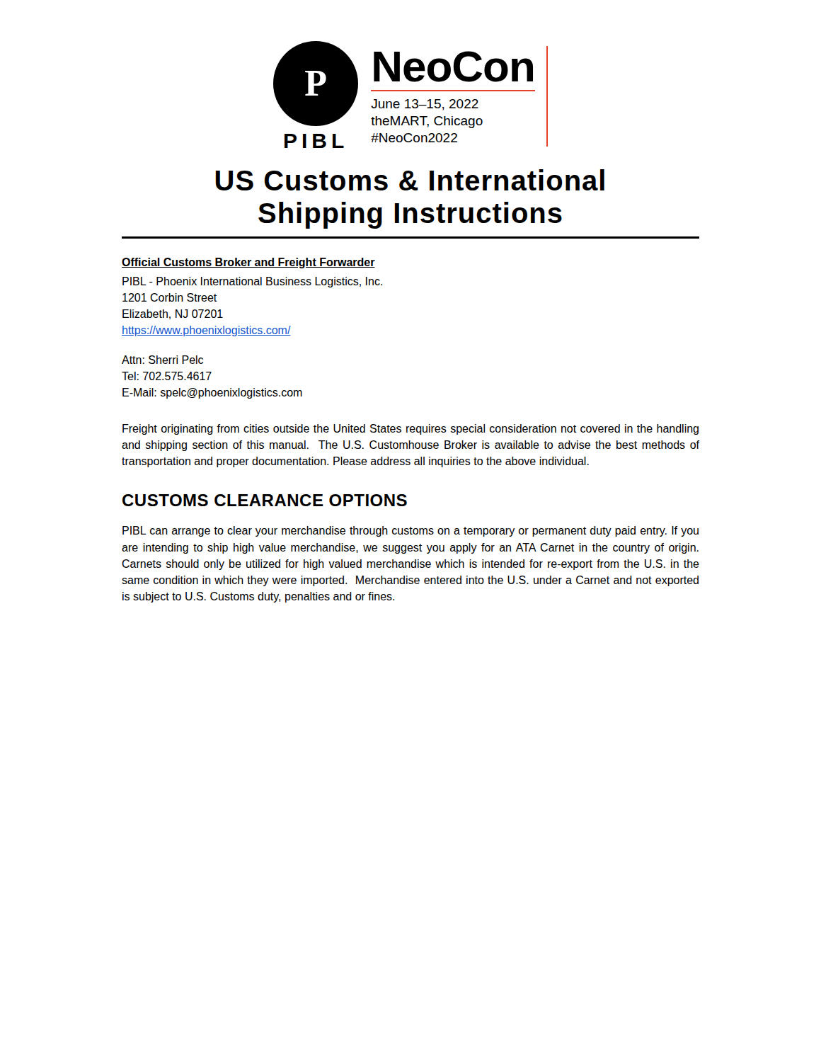P
PIBL
NeoCon
June 13–15, 2022
theMART, Chicago
#NeoCon2022
US Customs & International
Shipping Instructions
Official Customs Broker and Freight Forwarder
PIBL - Phoenix International Business Logistics, Inc.
1201 Corbin Street
Elizabeth, NJ 07201
https://www.phoenixlogistics.com/
Attn: Sherri Pelc
Tel: 702.575.4617
E-Mail: spelc@phoenixlogistics.com
Freight originating from cities outside the United States requires special consideration not covered in the handling and shipping section of this manual. The U.S. Customhouse Broker is available to advise the best methods of transportation and proper documentation. Please address all inquiries to the above individual.
CUSTOMS CLEARANCE OPTIONS
PIBL can arrange to clear your merchandise through customs on a temporary or permanent duty paid entry. If you are intending to ship high value merchandise, we suggest you apply for an ATA Carnet in the country of origin. Carnets should only be utilized for high valued merchandise which is intended for re-export from the U.S. in the same condition in which they were imported. Merchandise entered into the U.S. under a Carnet and not exported is subject to U.S. Customs duty, penalties and or fines.